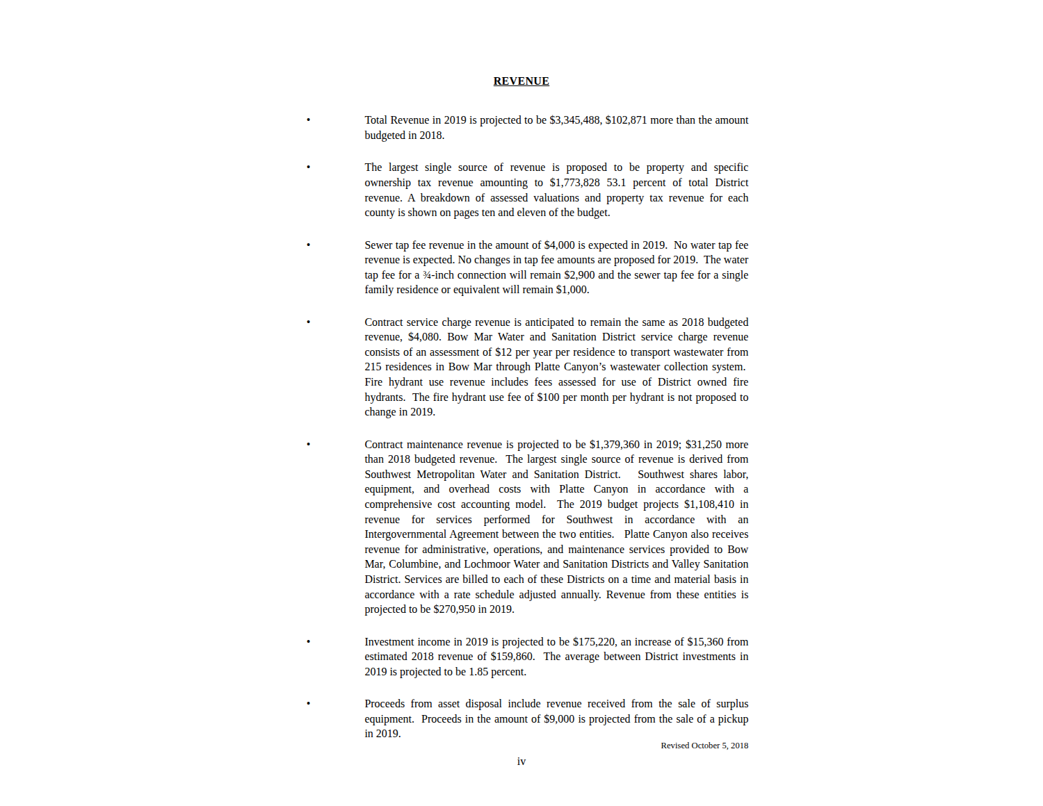REVENUE
Total Revenue in 2019 is projected to be $3,345,488, $102,871 more than the amount budgeted in 2018.
The largest single source of revenue is proposed to be property and specific ownership tax revenue amounting to $1,773,828 53.1 percent of total District revenue. A breakdown of assessed valuations and property tax revenue for each county is shown on pages ten and eleven of the budget.
Sewer tap fee revenue in the amount of $4,000 is expected in 2019. No water tap fee revenue is expected. No changes in tap fee amounts are proposed for 2019. The water tap fee for a ¾-inch connection will remain $2,900 and the sewer tap fee for a single family residence or equivalent will remain $1,000.
Contract service charge revenue is anticipated to remain the same as 2018 budgeted revenue, $4,080. Bow Mar Water and Sanitation District service charge revenue consists of an assessment of $12 per year per residence to transport wastewater from 215 residences in Bow Mar through Platte Canyon’s wastewater collection system. Fire hydrant use revenue includes fees assessed for use of District owned fire hydrants. The fire hydrant use fee of $100 per month per hydrant is not proposed to change in 2019.
Contract maintenance revenue is projected to be $1,379,360 in 2019; $31,250 more than 2018 budgeted revenue. The largest single source of revenue is derived from Southwest Metropolitan Water and Sanitation District. Southwest shares labor, equipment, and overhead costs with Platte Canyon in accordance with a comprehensive cost accounting model. The 2019 budget projects $1,108,410 in revenue for services performed for Southwest in accordance with an Intergovernmental Agreement between the two entities. Platte Canyon also receives revenue for administrative, operations, and maintenance services provided to Bow Mar, Columbine, and Lochmoor Water and Sanitation Districts and Valley Sanitation District. Services are billed to each of these Districts on a time and material basis in accordance with a rate schedule adjusted annually. Revenue from these entities is projected to be $270,950 in 2019.
Investment income in 2019 is projected to be $175,220, an increase of $15,360 from estimated 2018 revenue of $159,860. The average between District investments in 2019 is projected to be 1.85 percent.
Proceeds from asset disposal include revenue received from the sale of surplus equipment. Proceeds in the amount of $9,000 is projected from the sale of a pickup in 2019.
Revised October 5, 2018
iv